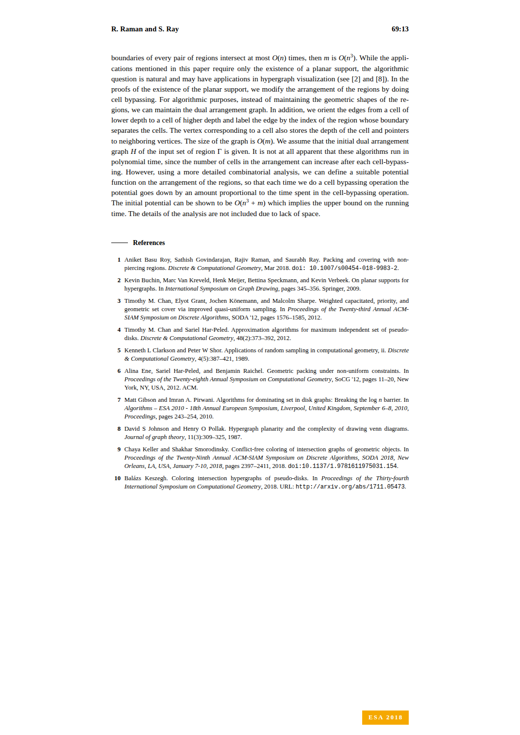R. Raman and S. Ray 69:13
boundaries of every pair of regions intersect at most O(n) times, then m is O(n3). While the applications mentioned in this paper require only the existence of a planar support, the algorithmic question is natural and may have applications in hypergraph visualization (see [2] and [8]). In the proofs of the existence of the planar support, we modify the arrangement of the regions by doing cell bypassing. For algorithmic purposes, instead of maintaining the geometric shapes of the regions, we can maintain the dual arrangement graph. In addition, we orient the edges from a cell of lower depth to a cell of higher depth and label the edge by the index of the region whose boundary separates the cells. The vertex corresponding to a cell also stores the depth of the cell and pointers to neighboring vertices. The size of the graph is O(m). We assume that the initial dual arrangement graph H of the input set of region Γ is given. It is not at all apparent that these algorithms run in polynomial time, since the number of cells in the arrangement can increase after each cell-bypassing. However, using a more detailed combinatorial analysis, we can define a suitable potential function on the arrangement of the regions, so that each time we do a cell bypassing operation the potential goes down by an amount proportional to the time spent in the cell-bypassing operation. The initial potential can be shown to be O(n3 + m) which implies the upper bound on the running time. The details of the analysis are not included due to lack of space.
References
1 Aniket Basu Roy, Sathish Govindarajan, Rajiv Raman, and Saurabh Ray. Packing and covering with non-piercing regions. Discrete & Computational Geometry, Mar 2018. doi: 10.1007/s00454-018-9983-2.
2 Kevin Buchin, Marc Van Kreveld, Henk Meijer, Bettina Speckmann, and Kevin Verbeek. On planar supports for hypergraphs. In International Symposium on Graph Drawing, pages 345–356. Springer, 2009.
3 Timothy M. Chan, Elyot Grant, Jochen Könemann, and Malcolm Sharpe. Weighted capacitated, priority, and geometric set cover via improved quasi-uniform sampling. In Proceedings of the Twenty-third Annual ACM-SIAM Symposium on Discrete Algorithms, SODA '12, pages 1576–1585, 2012.
4 Timothy M. Chan and Sariel Har-Peled. Approximation algorithms for maximum independent set of pseudo-disks. Discrete & Computational Geometry, 48(2):373–392, 2012.
5 Kenneth L Clarkson and Peter W Shor. Applications of random sampling in computational geometry, ii. Discrete & Computational Geometry, 4(5):387–421, 1989.
6 Alina Ene, Sariel Har-Peled, and Benjamin Raichel. Geometric packing under non-uniform constraints. In Proceedings of the Twenty-eighth Annual Symposium on Computational Geometry, SoCG '12, pages 11–20, New York, NY, USA, 2012. ACM.
7 Matt Gibson and Imran A. Pirwani. Algorithms for dominating set in disk graphs: Breaking the log n barrier. In Algorithms – ESA 2010 - 18th Annual European Symposium, Liverpool, United Kingdom, September 6–8, 2010, Proceedings, pages 243–254, 2010.
8 David S Johnson and Henry O Pollak. Hypergraph planarity and the complexity of drawing venn diagrams. Journal of graph theory, 11(3):309–325, 1987.
9 Chaya Keller and Shakhar Smorodinsky. Conflict-free coloring of intersection graphs of geometric objects. In Proceedings of the Twenty-Ninth Annual ACM-SIAM Symposium on Discrete Algorithms, SODA 2018, New Orleans, LA, USA, January 7-10, 2018, pages 2397–2411, 2018. doi:10.1137/1.9781611975031.154.
10 Balázs Keszegh. Coloring intersection hypergraphs of pseudo-disks. In Proceedings of the Thirty-fourth International Symposium on Computational Geometry, 2018. URL: http://arxiv.org/abs/1711.05473.
ESA 2018